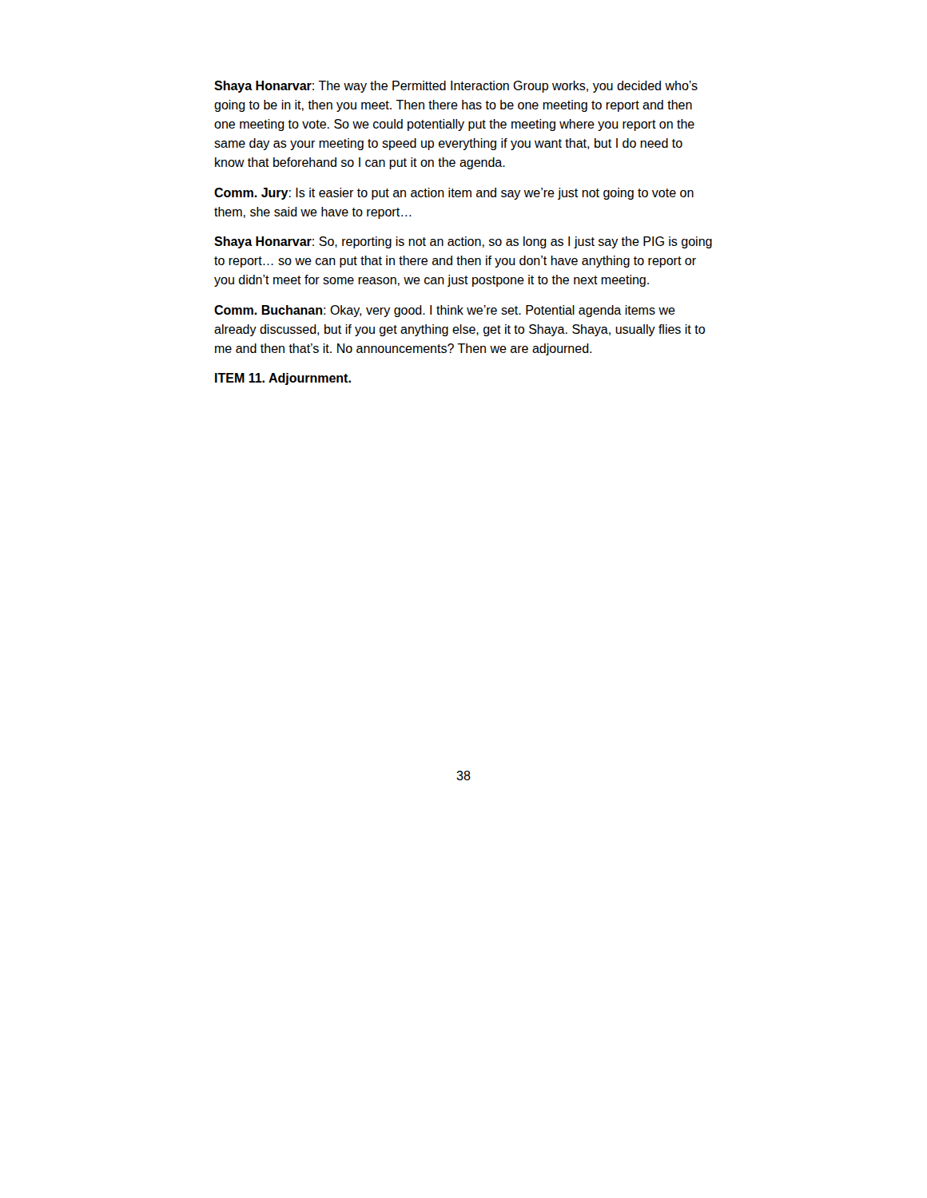Shaya Honarvar: The way the Permitted Interaction Group works, you decided who’s going to be in it, then you meet. Then there has to be one meeting to report and then one meeting to vote. So we could potentially put the meeting where you report on the same day as your meeting to speed up everything if you want that, but I do need to know that beforehand so I can put it on the agenda.
Comm. Jury: Is it easier to put an action item and say we’re just not going to vote on them, she said we have to report…
Shaya Honarvar: So, reporting is not an action, so as long as I just say the PIG is going to report… so we can put that in there and then if you don’t have anything to report or you didn’t meet for some reason, we can just postpone it to the next meeting.
Comm. Buchanan: Okay, very good. I think we’re set. Potential agenda items we already discussed, but if you get anything else, get it to Shaya. Shaya, usually flies it to me and then that’s it. No announcements? Then we are adjourned.
ITEM 11. Adjournment.
38